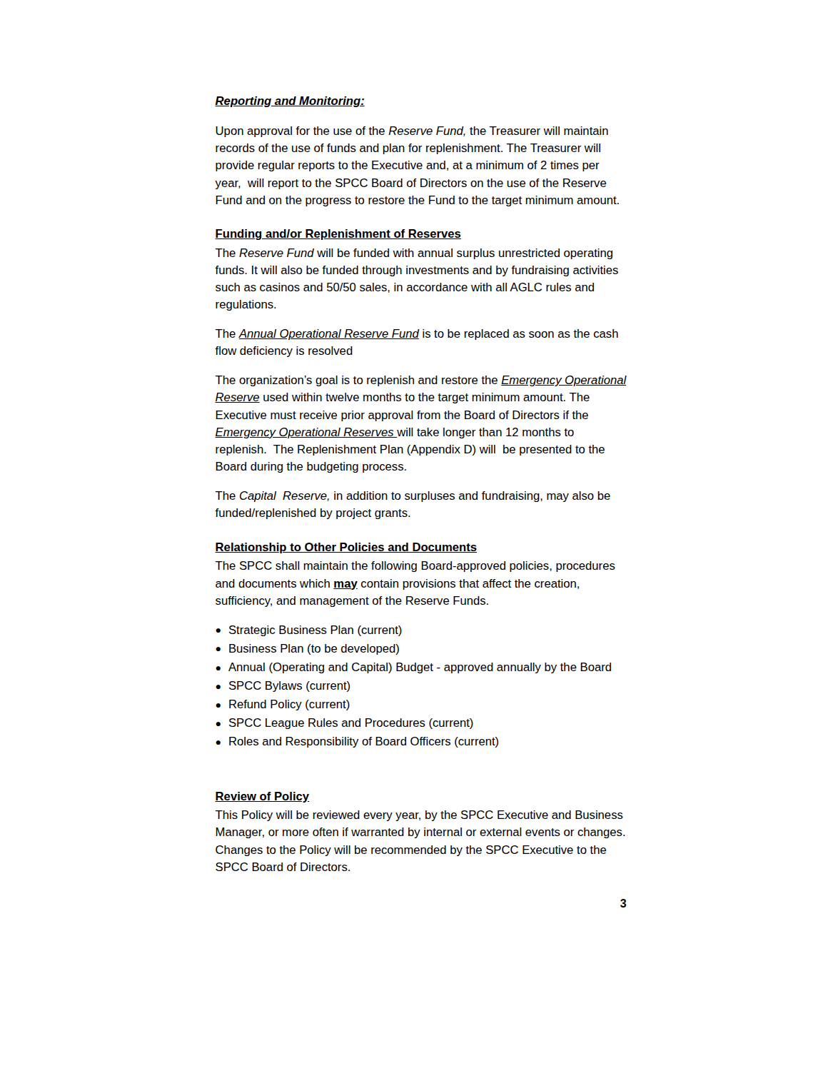Reporting and Monitoring:
Upon approval for the use of the Reserve Fund, the Treasurer will maintain records of the use of funds and plan for replenishment. The Treasurer will provide regular reports to the Executive and, at a minimum of 2 times per year, will report to the SPCC Board of Directors on the use of the Reserve Fund and on the progress to restore the Fund to the target minimum amount.
Funding and/or Replenishment of Reserves
The Reserve Fund will be funded with annual surplus unrestricted operating funds. It will also be funded through investments and by fundraising activities such as casinos and 50/50 sales, in accordance with all AGLC rules and regulations.
The Annual Operational Reserve Fund is to be replaced as soon as the cash flow deficiency is resolved
The organization’s goal is to replenish and restore the Emergency Operational Reserve used within twelve months to the target minimum amount. The Executive must receive prior approval from the Board of Directors if the Emergency Operational Reserves will take longer than 12 months to replenish. The Replenishment Plan (Appendix D) will be presented to the Board during the budgeting process.
The Capital Reserve, in addition to surpluses and fundraising, may also be funded/replenished by project grants.
Relationship to Other Policies and Documents
The SPCC shall maintain the following Board-approved policies, procedures and documents which may contain provisions that affect the creation, sufficiency, and management of the Reserve Funds.
Strategic Business Plan (current)
Business Plan (to be developed)
Annual (Operating and Capital) Budget - approved annually by the Board
SPCC Bylaws (current)
Refund Policy (current)
SPCC League Rules and Procedures (current)
Roles and Responsibility of Board Officers (current)
Review of Policy
This Policy will be reviewed every year, by the SPCC Executive and Business Manager, or more often if warranted by internal or external events or changes. Changes to the Policy will be recommended by the SPCC Executive to the SPCC Board of Directors.
3